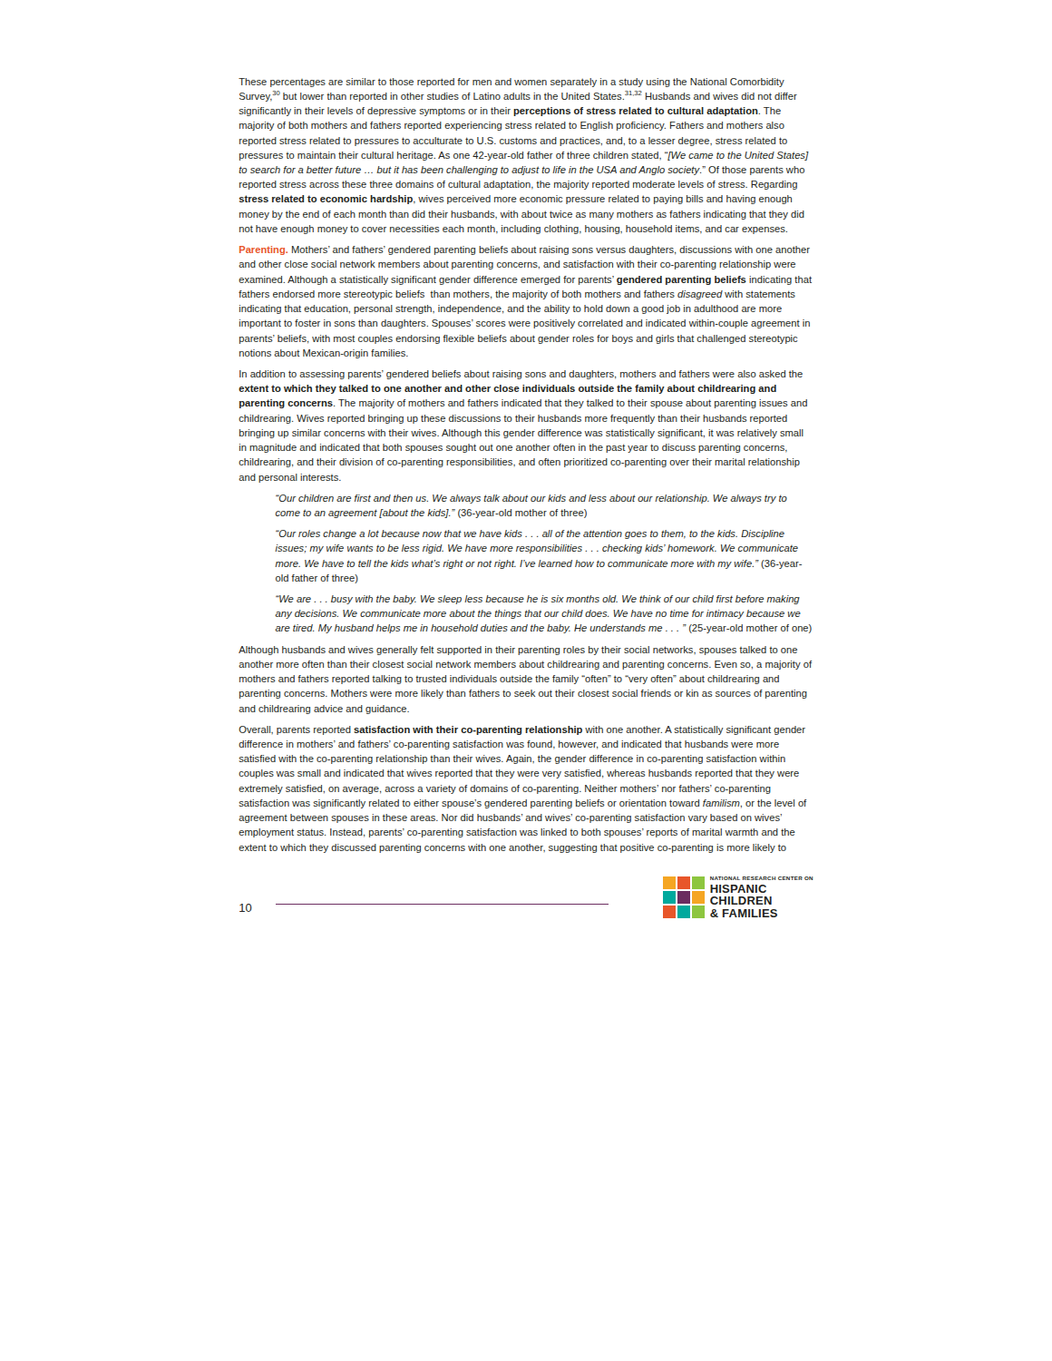These percentages are similar to those reported for men and women separately in a study using the National Comorbidity Survey,30 but lower than reported in other studies of Latino adults in the United States.31,32 Husbands and wives did not differ significantly in their levels of depressive symptoms or in their perceptions of stress related to cultural adaptation. The majority of both mothers and fathers reported experiencing stress related to English proficiency. Fathers and mothers also reported stress related to pressures to acculturate to U.S. customs and practices, and, to a lesser degree, stress related to pressures to maintain their cultural heritage. As one 42-year-old father of three children stated, “[We came to the United States] to search for a better future … but it has been challenging to adjust to life in the USA and Anglo society.” Of those parents who reported stress across these three domains of cultural adaptation, the majority reported moderate levels of stress. Regarding stress related to economic hardship, wives perceived more economic pressure related to paying bills and having enough money by the end of each month than did their husbands, with about twice as many mothers as fathers indicating that they did not have enough money to cover necessities each month, including clothing, housing, household items, and car expenses.
Parenting. Mothers’ and fathers’ gendered parenting beliefs about raising sons versus daughters, discussions with one another and other close social network members about parenting concerns, and satisfaction with their co-parenting relationship were examined. Although a statistically significant gender difference emerged for parents’ gendered parenting beliefs indicating that fathers endorsed more stereotypic beliefs than mothers, the majority of both mothers and fathers disagreed with statements indicating that education, personal strength, independence, and the ability to hold down a good job in adulthood are more important to foster in sons than daughters. Spouses’ scores were positively correlated and indicated within-couple agreement in parents’ beliefs, with most couples endorsing flexible beliefs about gender roles for boys and girls that challenged stereotypic notions about Mexican-origin families.
In addition to assessing parents’ gendered beliefs about raising sons and daughters, mothers and fathers were also asked the extent to which they talked to one another and other close individuals outside the family about childrearing and parenting concerns. The majority of mothers and fathers indicated that they talked to their spouse about parenting issues and childrearing. Wives reported bringing up these discussions to their husbands more frequently than their husbands reported bringing up similar concerns with their wives. Although this gender difference was statistically significant, it was relatively small in magnitude and indicated that both spouses sought out one another often in the past year to discuss parenting concerns, childrearing, and their division of co-parenting responsibilities, and often prioritized co-parenting over their marital relationship and personal interests.
“Our children are first and then us. We always talk about our kids and less about our relationship. We always try to come to an agreement [about the kids].” (36-year-old mother of three)
“Our roles change a lot because now that we have kids . . . all of the attention goes to them, to the kids. Discipline issues; my wife wants to be less rigid. We have more responsibilities . . . checking kids’ homework. We communicate more. We have to tell the kids what’s right or not right. I’ve learned how to communicate more with my wife.” (36-year-old father of three)
“We are . . . busy with the baby. We sleep less because he is six months old. We think of our child first before making any decisions. We communicate more about the things that our child does. We have no time for intimacy because we are tired. My husband helps me in household duties and the baby. He understands me . . . ” (25-year-old mother of one)
Although husbands and wives generally felt supported in their parenting roles by their social networks, spouses talked to one another more often than their closest social network members about childrearing and parenting concerns. Even so, a majority of mothers and fathers reported talking to trusted individuals outside the family “often” to “very often” about childrearing and parenting concerns. Mothers were more likely than fathers to seek out their closest social friends or kin as sources of parenting and childrearing advice and guidance.
Overall, parents reported satisfaction with their co-parenting relationship with one another. A statistically significant gender difference in mothers’ and fathers’ co-parenting satisfaction was found, however, and indicated that husbands were more satisfied with the co-parenting relationship than their wives. Again, the gender difference in co-parenting satisfaction within couples was small and indicated that wives reported that they were very satisfied, whereas husbands reported that they were extremely satisfied, on average, across a variety of domains of co-parenting. Neither mothers’ nor fathers’ co-parenting satisfaction was significantly related to either spouse’s gendered parenting beliefs or orientation toward familism, or the level of agreement between spouses in these areas. Nor did husbands’ and wives’ co-parenting satisfaction vary based on wives’ employment status. Instead, parents’ co-parenting satisfaction was linked to both spouses’ reports of marital warmth and the extent to which they discussed parenting concerns with one another, suggesting that positive co-parenting is more likely to
10
NATIONAL RESEARCH CENTER ON HISPANIC CHILDREN & FAMILIES